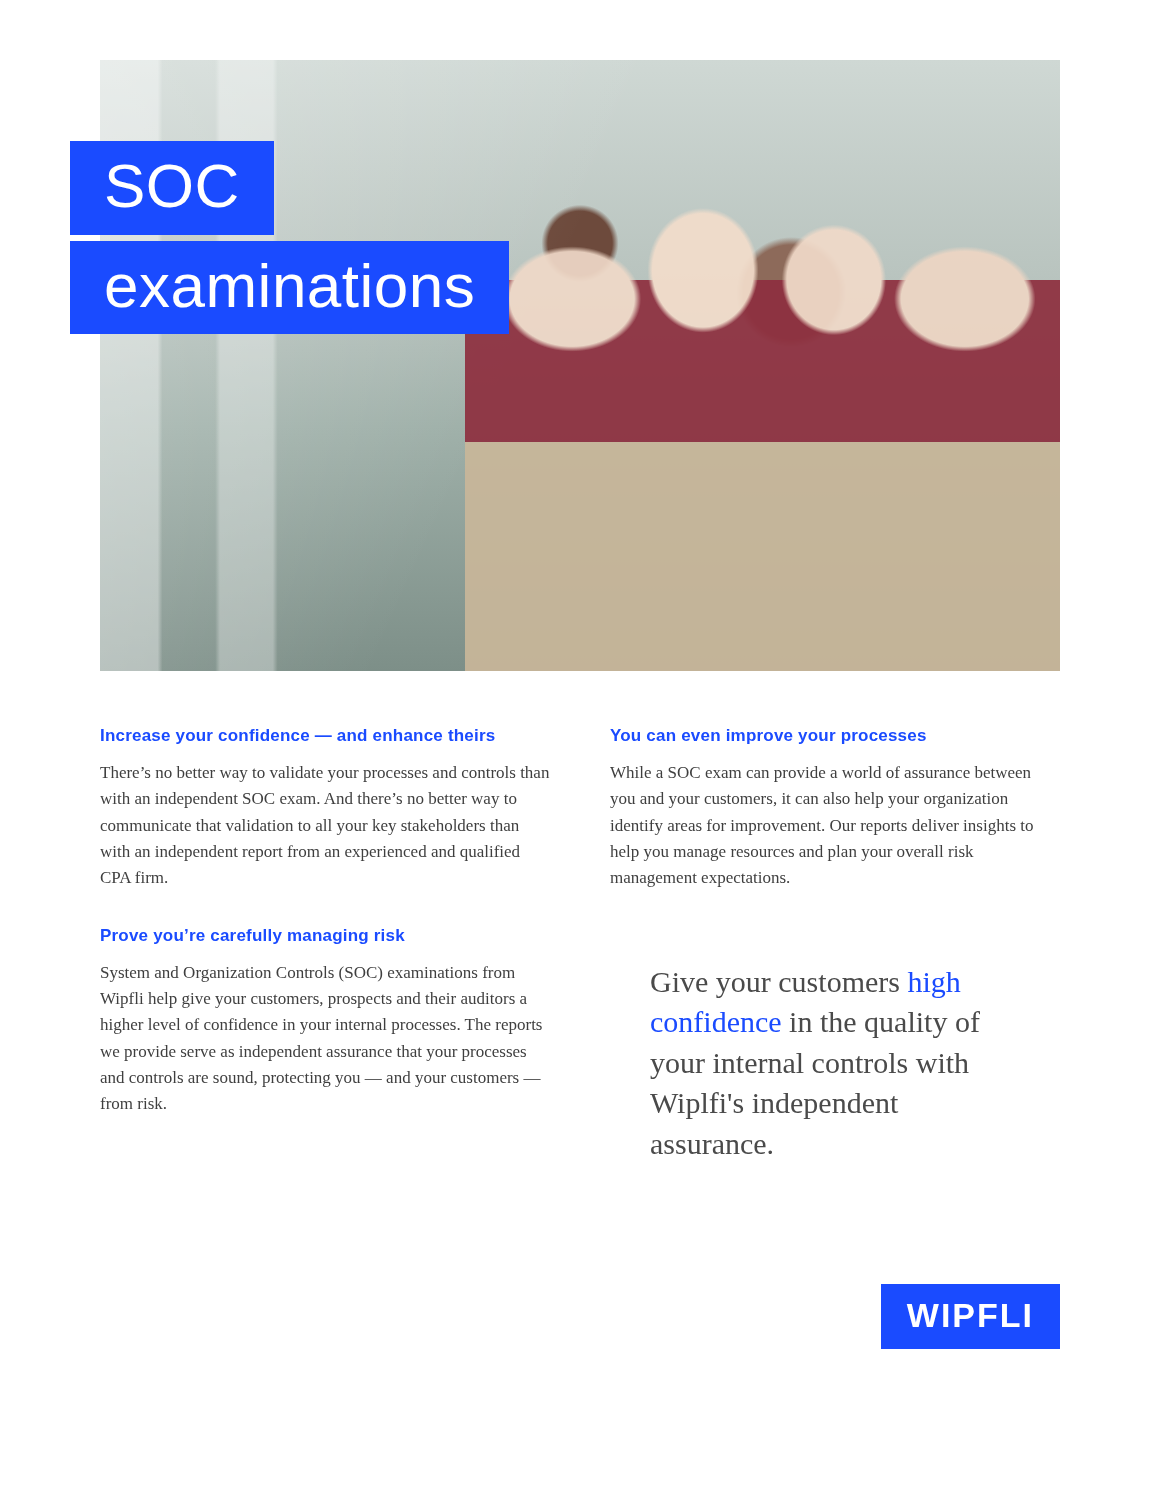SOC examinations
Increase your confidence — and enhance theirs
There’s no better way to validate your processes and controls than with an independent SOC exam. And there’s no better way to communicate that validation to all your key stakeholders than with an independent report from an experienced and qualified CPA firm.
Prove you’re carefully managing risk
System and Organization Controls (SOC) examinations from Wipfli help give your customers, prospects and their auditors a higher level of confidence in your internal processes. The reports we provide serve as independent assurance that your processes and controls are sound, protecting you — and your customers — from risk.
You can even improve your processes
While a SOC exam can provide a world of assurance between you and your customers, it can also help your organization identify areas for improvement. Our reports deliver insights to help you manage resources and plan your overall risk management expectations.
Give your customers high confidence in the quality of your internal controls with Wiplfi's independent assurance.
WIPFLI